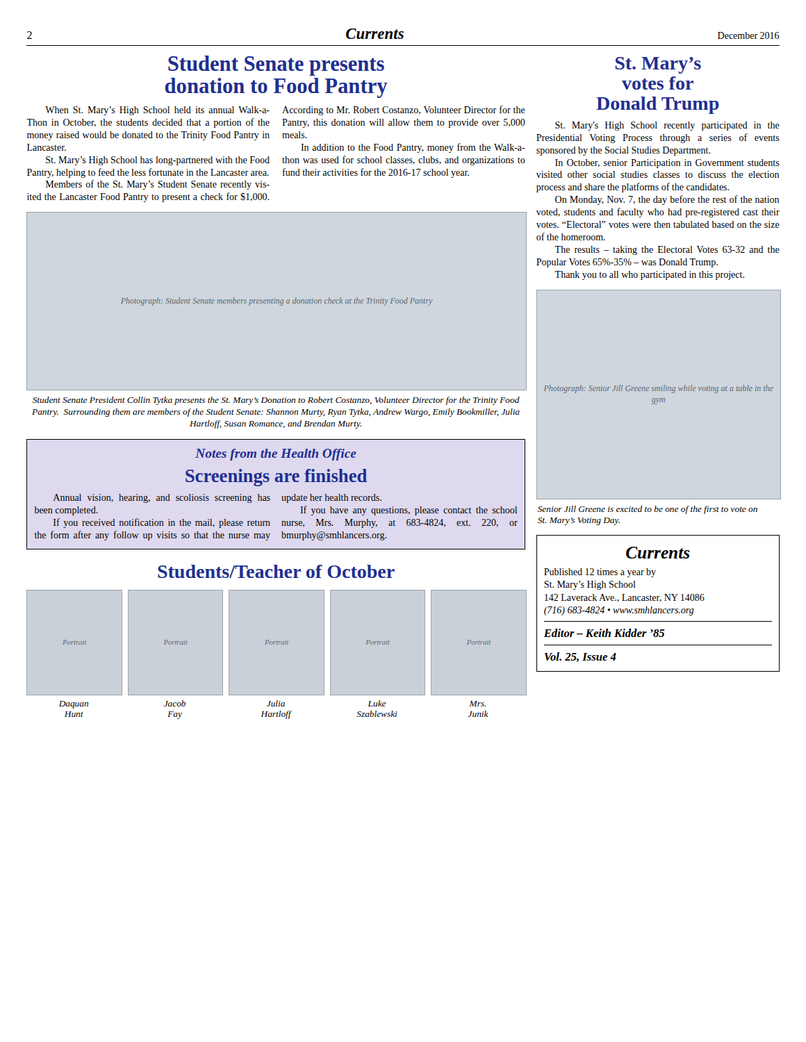2
Currents
December 2016
Student Senate presents
donation to Food Pantry
When St. Mary’s High School held its annual Walk-a-Thon in October, the students decided that a portion of the money raised would be donated to the Trinity Food Pantry in Lancaster.
St. Mary’s High School has long-partnered with the Food Pantry, helping to feed the less fortunate in the Lancaster area.
Members of the St. Mary’s Student Senate recently visited the Lancaster Food Pantry to present a check for $1,000. According to Mr. Robert Costanzo, Volunteer Director for the Pantry, this donation will allow them to provide over 5,000 meals.
In addition to the Food Pantry, money from the Walk-a-thon was used for school classes, clubs, and organizations to fund their activities for the 2016-17 school year.
Photograph: Student Senate members presenting a donation check at the Trinity Food Pantry
Student Senate President Collin Tytka presents the St. Mary’s Donation to Robert Costanzo, Volunteer Director for the Trinity Food Pantry. Surrounding them are members of the Student Senate: Shannon Murty, Ryan Tytka, Andrew Wargo, Emily Bookmiller, Julia Hartloff, Susan Romance, and Brendan Murty.
Notes from the Health Office
Screenings are finished
Annual vision, hearing, and scoliosis screening has been completed.
If you received notification in the mail, please return the form after any follow up visits so that the nurse may update her health records.
If you have any questions, please contact the school nurse, Mrs. Murphy, at 683-4824, ext. 220, or bmurphy@smhlancers.org.
Students/Teacher of October
Portrait
Daquan
Hunt
Portrait
Jacob
Fay
Portrait
Julia
Hartloff
Portrait
Luke
Szablewski
Portrait
Mrs.
Junik
St. Mary’s
votes for
Donald Trump
St. Mary's High School recently participated in the Presidential Voting Process through a series of events sponsored by the Social Studies Department.
In October, senior Participation in Government students visited other social studies classes to discuss the election process and share the platforms of the candidates.
On Monday, Nov. 7, the day before the rest of the nation voted, students and faculty who had pre-registered cast their votes. “Electoral” votes were then tabulated based on the size of the homeroom.
The results – taking the Electoral Votes 63-32 and the Popular Votes 65%-35% – was Donald Trump.
Thank you to all who participated in this project.
Photograph: Senior Jill Greene smiling while voting at a table in the gym
Senior Jill Greene is excited to be one of the first to vote on
St. Mary’s Voting Day.
Currents
Published 12 times a year by
St. Mary’s High School
142 Laverack Ave., Lancaster, NY 14086
(716) 683-4824 • www.smhlancers.org
Editor – Keith Kidder ’85
Vol. 25, Issue 4